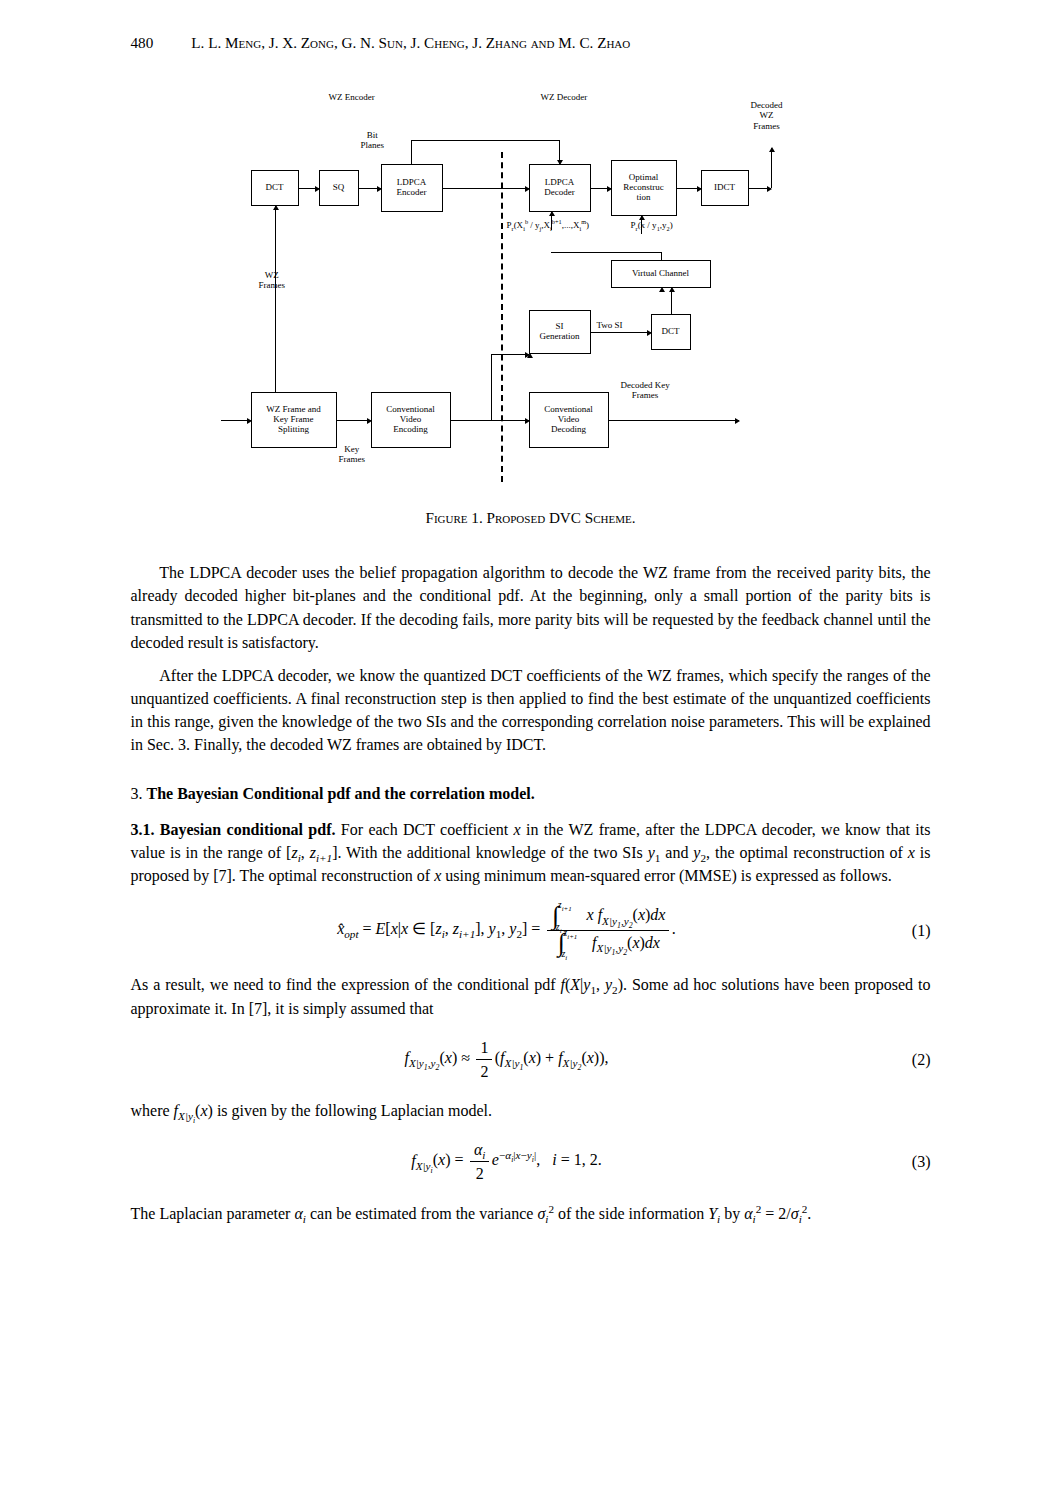480 L. L. Meng, J. X. Zong, G. N. Sun, J. Cheng, J. Zhang and M. C. Zhao
WZ Encoder WZ Decoder Decoded
WZ
Frames Bit
Planes
DCT
SQ
LDPCA
Encoder
LDPCA
Decoder
Optimal
Reconstruc
tion
IDCT
Pr(Xib / yj,Xib+1,...,Xim) Pr(x / y1,y2)
Virtual Channel
WZ
Frames
SI
Generation
DCT
Two SI
WZ Frame and
Key Frame
Splitting
Conventional
Video
Encoding
Conventional
Video
Decoding
Key
Frames Decoded Key
Frames
Figure 1. Proposed DVC Scheme.
The LDPCA decoder uses the belief propagation algorithm to decode the WZ frame from the received parity bits, the already decoded higher bit-planes and the conditional pdf. At the beginning, only a small portion of the parity bits is transmitted to the LDPCA decoder. If the decoding fails, more parity bits will be requested by the feedback channel until the decoded result is satisfactory.
After the LDPCA decoder, we know the quantized DCT coefficients of the WZ frames, which specify the ranges of the unquantized coefficients. A final reconstruction step is then applied to find the best estimate of the unquantized coefficients in this range, given the knowledge of the two SIs and the corresponding correlation noise parameters. This will be explained in Sec. 3. Finally, the decoded WZ frames are obtained by IDCT.
3. The Bayesian Conditional pdf and the correlation model.
3.1. Bayesian conditional pdf. For each DCT coefficient x in the WZ frame, after the LDPCA decoder, we know that its value is in the range of [zi, zi+1]. With the additional knowledge of the two SIs y1 and y2, the optimal reconstruction of x is proposed by [7]. The optimal reconstruction of x using minimum mean-squared error (MMSE) is expressed as follows.
x̂opt = E[x|x ∈ [zi, zi+1], y1, y2] = ∫zi+1 zi x fX|y1,y2(x)dx ∫zi+1 zi fX|y1,y2(x)dx .
(1)
As a result, we need to find the expression of the conditional pdf f(X|y1, y2). Some ad hoc solutions have been proposed to approximate it. In [7], it is simply assumed that
fX|y1,y2(x) ≈ 12(fX|y1(x) + fX|y2(x)),
(2)
where fX|yi(x) is given by the following Laplacian model.
fX|yi(x) = αi 2 e−αi|x−yi|, i = 1, 2.
(3)
The Laplacian parameter αi can be estimated from the variance σi2 of the side information Yi by αi2 = 2/σi2.